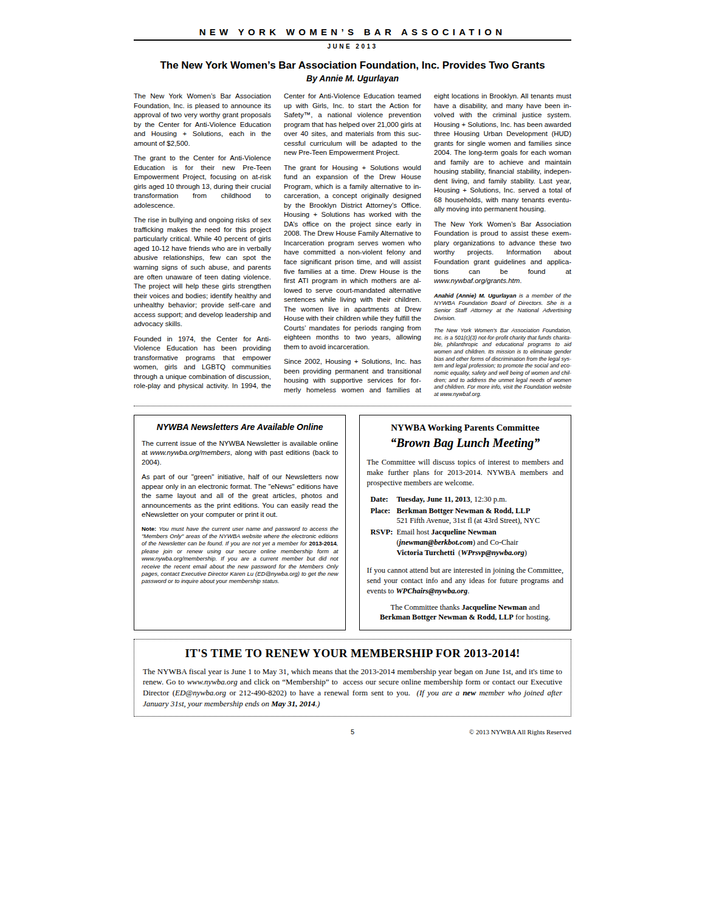NEW YORK WOMEN’S BAR ASSOCIATION
JUNE 2013
The New York Women’s Bar Association Foundation, Inc. Provides Two Grants
By Annie M. Ugurlayan
The New York Women’s Bar Association Foundation, Inc. is pleased to announce its approval of two very worthy grant proposals by the Center for Anti-Violence Education and Housing + Solutions, each in the amount of $2,500.
The grant to the Center for Anti-Violence Education is for their new Pre-Teen Empowerment Project, focusing on at-risk girls aged 10 through 13, during their crucial transformation from childhood to adolescence.
The rise in bullying and ongoing risks of sex trafficking makes the need for this project particularly critical. While 40 percent of girls aged 10-12 have friends who are in verbally abusive relationships, few can spot the warning signs of such abuse, and parents are often unaware of teen dating violence. The project will help these girls strengthen their voices and bodies; identify healthy and unhealthy behavior; provide self-care and access support; and develop leadership and advocacy skills.
Founded in 1974, the Center for Anti-Violence Education has been providing transformative programs that empower women, girls and LGBTQ communities through a unique combination of discussion, role-play and physical activity. In 1994, the Center for Anti-Violence Education teamed up with Girls, Inc. to start the Action for Safety™, a national violence prevention program that has helped over 21,000 girls at over 40 sites, and materials from this successful curriculum will be adapted to the new Pre-Teen Empowerment Project.
The grant for Housing + Solutions would fund an expansion of the Drew House Program, which is a family alternative to incarceration, a concept originally designed by the Brooklyn District Attorney’s Office. Housing + Solutions has worked with the DA’s office on the project since early in 2008. The Drew House Family Alternative to Incarceration program serves women who have committed a non-violent felony and face significant prison time, and will assist five families at a time. Drew House is the first ATI program in which mothers are allowed to serve court-mandated alternative sentences while living with their children. The women live in apartments at Drew House with their children while they fulfill the Courts’ mandates for periods ranging from eighteen months to two years, allowing them to avoid incarceration.
Since 2002, Housing + Solutions, Inc. has been providing permanent and transitional housing with supportive services for formerly homeless women and families at eight locations in Brooklyn. All tenants must have a disability, and many have been involved with the criminal justice system. Housing + Solutions, Inc. has been awarded three Housing Urban Development (HUD) grants for single women and families since 2004. The long-term goals for each woman and family are to achieve and maintain housing stability, financial stability, independent living, and family stability. Last year, Housing + Solutions, Inc. served a total of 68 households, with many tenants eventually moving into permanent housing.
The New York Women’s Bar Association Foundation is proud to assist these exemplary organizations to advance these two worthy projects. Information about Foundation grant guidelines and applications can be found at www.nywbaf.org/grants.htm.
Anahid (Annie) M. Ugurlayan is a member of the NYWBA Foundation Board of Directors. She is a Senior Staff Attorney at the National Advertising Division.
The New York Women’s Bar Association Foundation, Inc. is a 501(c)(3) not-for-profit charity that funds charitable, philanthropic and educational programs to aid women and children. Its mission is to eliminate gender bias and other forms of discrimination from the legal system and legal profession; to promote the social and economic equality, safety and well being of women and children; and to address the unmet legal needs of women and children. For more info, visit the Foundation website at www.nywbaf.org.
NYWBA Newsletters Are Available Online
The current issue of the NYWBA Newsletter is available online at www.nywba.org/members, along with past editions (back to 2004).
As part of our "green" initiative, half of our Newsletters now appear only in an electronic format. The "eNews" editions have the same layout and all of the great articles, photos and announcements as the print editions. You can easily read the eNewsletter on your computer or print it out.
Note: You must have the current user name and password to access the "Members Only" areas of the NYWBA website where the electronic editions of the Newsletter can be found. If you are not yet a member for 2013-2014, please join or renew using our secure online membership form at www.nywba.org/membership. If you are a current member but did not receive the recent email about the new password for the Members Only pages, contact Executive Director Karen Lu (ED@nywba.org) to get the new password or to inquire about your membership status.
NYWBA Working Parents Committee
“Brown Bag Lunch Meeting”
The Committee will discuss topics of interest to members and make further plans for 2013-2014. NYWBA members and prospective members are welcome.
| Date: | Tuesday, June 11, 2013 , 12:30 p.m. |
| Place: | Berkman Bottger Newman & Rodd, LLP 521 Fifth Avenue, 31st fl (at 43rd Street), NYC |
| RSVP: | Email host Jacqueline Newman ( jnewman@berkbot.com ) and Co-Chair Victoria Turchetti ( WPrsvp@nywba.org ) |
If you cannot attend but are interested in joining the Committee, send your contact info and any ideas for future programs and events to WPChairs@nywba.org.
The Committee thanks Jacqueline Newman and
Berkman Bottger Newman & Rodd, LLP for hosting.
IT'S TIME TO RENEW YOUR MEMBERSHIP FOR 2013-2014!
The NYWBA fiscal year is June 1 to May 31, which means that the 2013-2014 membership year began on June 1st, and it's time to renew. Go to www.nywba.org and click on “Membership” to access our secure online membership form or contact our Executive Director (ED@nywba.org or 212-490-8202) to have a renewal form sent to you. (If you are a new member who joined after January 31st, your membership ends on May 31, 2014.)
5 © 2013 NYWBA All Rights Reserved